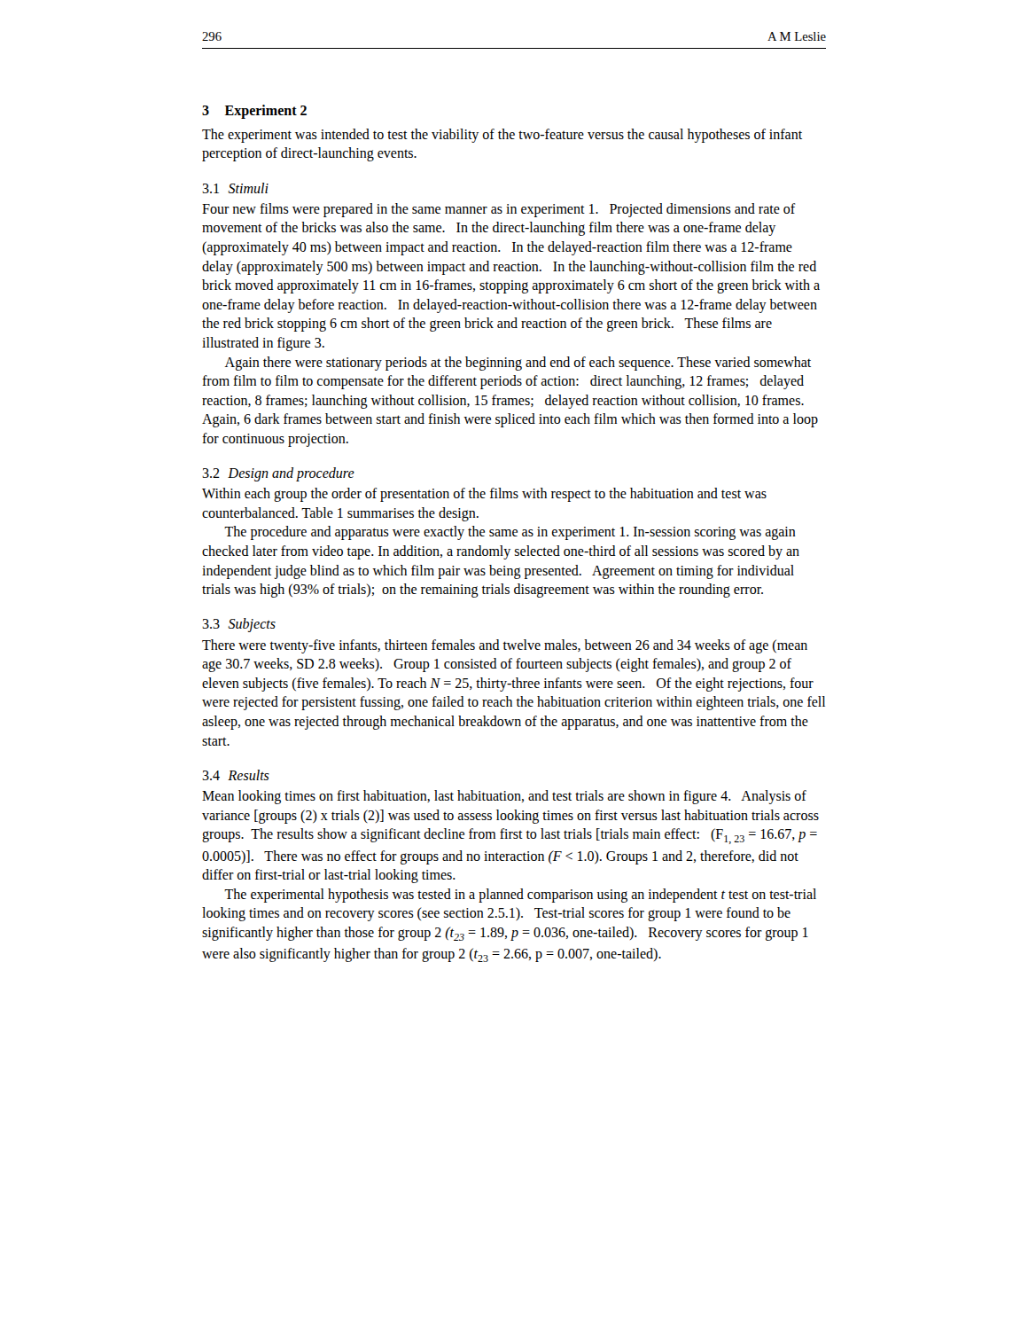296 A M Leslie
3 Experiment 2
The experiment was intended to test the viability of the two-feature versus the causal hypotheses of infant perception of direct-launching events.
3.1 Stimuli
Four new films were prepared in the same manner as in experiment 1. Projected dimensions and rate of movement of the bricks was also the same. In the direct-launching film there was a one-frame delay (approximately 40 ms) between impact and reaction. In the delayed-reaction film there was a 12-frame delay (approximately 500 ms) between impact and reaction. In the launching-without-collision film the red brick moved approximately 11 cm in 16-frames, stopping approximately 6 cm short of the green brick with a one-frame delay before reaction. In delayed-reaction-without-collision there was a 12-frame delay between the red brick stopping 6 cm short of the green brick and reaction of the green brick. These films are illustrated in figure 3.
Again there were stationary periods at the beginning and end of each sequence. These varied somewhat from film to film to compensate for the different periods of action: direct launching, 12 frames; delayed reaction, 8 frames; launching without collision, 15 frames; delayed reaction without collision, 10 frames. Again, 6 dark frames between start and finish were spliced into each film which was then formed into a loop for continuous projection.
3.2 Design and procedure
Within each group the order of presentation of the films with respect to the habituation and test was counterbalanced. Table 1 summarises the design.
The procedure and apparatus were exactly the same as in experiment 1. In-session scoring was again checked later from video tape. In addition, a randomly selected one-third of all sessions was scored by an independent judge blind as to which film pair was being presented. Agreement on timing for individual trials was high (93% of trials); on the remaining trials disagreement was within the rounding error.
3.3 Subjects
There were twenty-five infants, thirteen females and twelve males, between 26 and 34 weeks of age (mean age 30.7 weeks, SD 2.8 weeks). Group 1 consisted of fourteen subjects (eight females), and group 2 of eleven subjects (five females). To reach N = 25, thirty-three infants were seen. Of the eight rejections, four were rejected for persistent fussing, one failed to reach the habituation criterion within eighteen trials, one fell asleep, one was rejected through mechanical breakdown of the apparatus, and one was inattentive from the start.
3.4 Results
Mean looking times on first habituation, last habituation, and test trials are shown in figure 4. Analysis of variance [groups (2) x trials (2)] was used to assess looking times on first versus last habituation trials across groups. The results show a significant decline from first to last trials [trials main effect: (F1, 23 = 16.67, p = 0.0005)]. There was no effect for groups and no interaction (F < 1.0). Groups 1 and 2, therefore, did not differ on first-trial or last-trial looking times.
The experimental hypothesis was tested in a planned comparison using an independent t test on test-trial looking times and on recovery scores (see section 2.5.1). Test-trial scores for group 1 were found to be significantly higher than those for group 2 (t23 = 1.89, p = 0.036, one-tailed). Recovery scores for group 1 were also significantly higher than for group 2 (t 23 = 2.66, p = 0.007, one-tailed).